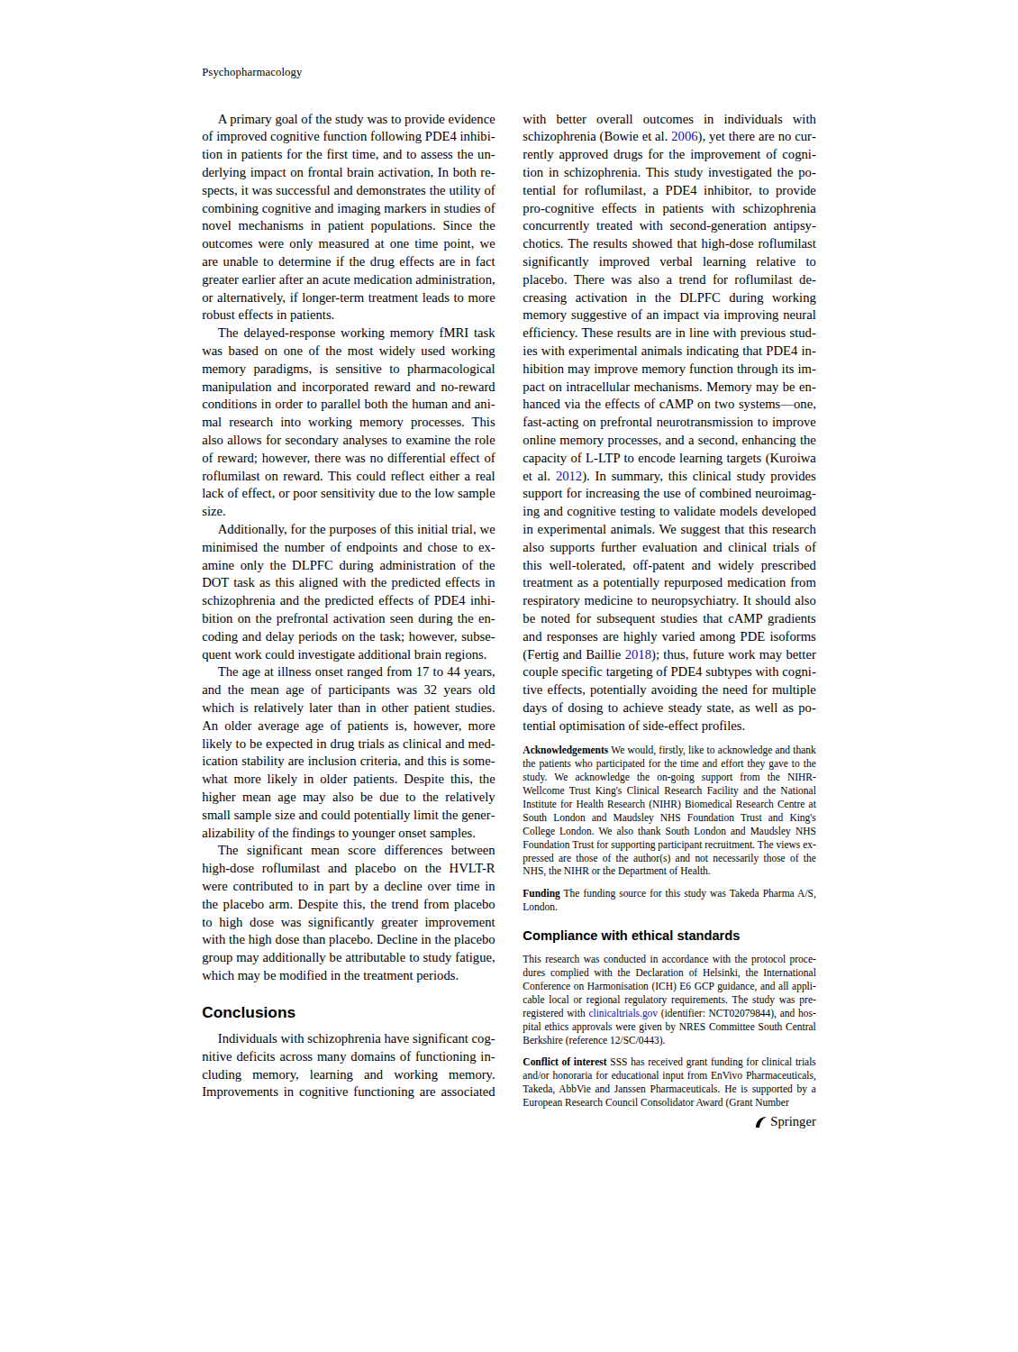Psychopharmacology
A primary goal of the study was to provide evidence of improved cognitive function following PDE4 inhibition in patients for the first time, and to assess the underlying impact on frontal brain activation, In both respects, it was successful and demonstrates the utility of combining cognitive and imaging markers in studies of novel mechanisms in patient populations. Since the outcomes were only measured at one time point, we are unable to determine if the drug effects are in fact greater earlier after an acute medication administration, or alternatively, if longer-term treatment leads to more robust effects in patients.
The delayed-response working memory fMRI task was based on one of the most widely used working memory paradigms, is sensitive to pharmacological manipulation and incorporated reward and no-reward conditions in order to parallel both the human and animal research into working memory processes. This also allows for secondary analyses to examine the role of reward; however, there was no differential effect of roflumilast on reward. This could reflect either a real lack of effect, or poor sensitivity due to the low sample size.
Additionally, for the purposes of this initial trial, we minimised the number of endpoints and chose to examine only the DLPFC during administration of the DOT task as this aligned with the predicted effects in schizophrenia and the predicted effects of PDE4 inhibition on the prefrontal activation seen during the encoding and delay periods on the task; however, subsequent work could investigate additional brain regions.
The age at illness onset ranged from 17 to 44 years, and the mean age of participants was 32 years old which is relatively later than in other patient studies. An older average age of patients is, however, more likely to be expected in drug trials as clinical and medication stability are inclusion criteria, and this is somewhat more likely in older patients. Despite this, the higher mean age may also be due to the relatively small sample size and could potentially limit the generalizability of the findings to younger onset samples.
The significant mean score differences between high-dose roflumilast and placebo on the HVLT-R were contributed to in part by a decline over time in the placebo arm. Despite this, the trend from placebo to high dose was significantly greater improvement with the high dose than placebo. Decline in the placebo group may additionally be attributable to study fatigue, which may be modified in the treatment periods.
Conclusions
Individuals with schizophrenia have significant cognitive deficits across many domains of functioning including memory, learning and working memory. Improvements in cognitive functioning are associated with better overall outcomes in individuals with schizophrenia (Bowie et al. 2006), yet there are no currently approved drugs for the improvement of cognition in schizophrenia. This study investigated the potential for roflumilast, a PDE4 inhibitor, to provide pro-cognitive effects in patients with schizophrenia concurrently treated with second-generation antipsychotics. The results showed that high-dose roflumilast significantly improved verbal learning relative to placebo. There was also a trend for roflumilast decreasing activation in the DLPFC during working memory suggestive of an impact via improving neural efficiency. These results are in line with previous studies with experimental animals indicating that PDE4 inhibition may improve memory function through its impact on intracellular mechanisms. Memory may be enhanced via the effects of cAMP on two systems—one, fast-acting on prefrontal neurotransmission to improve online memory processes, and a second, enhancing the capacity of L-LTP to encode learning targets (Kuroiwa et al. 2012). In summary, this clinical study provides support for increasing the use of combined neuroimaging and cognitive testing to validate models developed in experimental animals. We suggest that this research also supports further evaluation and clinical trials of this well-tolerated, off-patent and widely prescribed treatment as a potentially repurposed medication from respiratory medicine to neuropsychiatry. It should also be noted for subsequent studies that cAMP gradients and responses are highly varied among PDE isoforms (Fertig and Baillie 2018); thus, future work may better couple specific targeting of PDE4 subtypes with cognitive effects, potentially avoiding the need for multiple days of dosing to achieve steady state, as well as potential optimisation of side-effect profiles.
Acknowledgements We would, firstly, like to acknowledge and thank the patients who participated for the time and effort they gave to the study. We acknowledge the on-going support from the NIHR-Wellcome Trust King's Clinical Research Facility and the National Institute for Health Research (NIHR) Biomedical Research Centre at South London and Maudsley NHS Foundation Trust and King's College London. We also thank South London and Maudsley NHS Foundation Trust for supporting participant recruitment. The views expressed are those of the author(s) and not necessarily those of the NHS, the NIHR or the Department of Health.
Funding The funding source for this study was Takeda Pharma A/S, London.
Compliance with ethical standards
This research was conducted in accordance with the protocol procedures complied with the Declaration of Helsinki, the International Conference on Harmonisation (ICH) E6 GCP guidance, and all applicable local or regional regulatory requirements. The study was pre-registered with clinicaltrials.gov (identifier: NCT02079844), and hospital ethics approvals were given by NRES Committee South Central Berkshire (reference 12/SC/0443).
Conflict of interest SSS has received grant funding for clinical trials and/or honoraria for educational input from EnVivo Pharmaceuticals, Takeda, AbbVie and Janssen Pharmaceuticals. He is supported by a European Research Council Consolidator Award (Grant Number
Springer